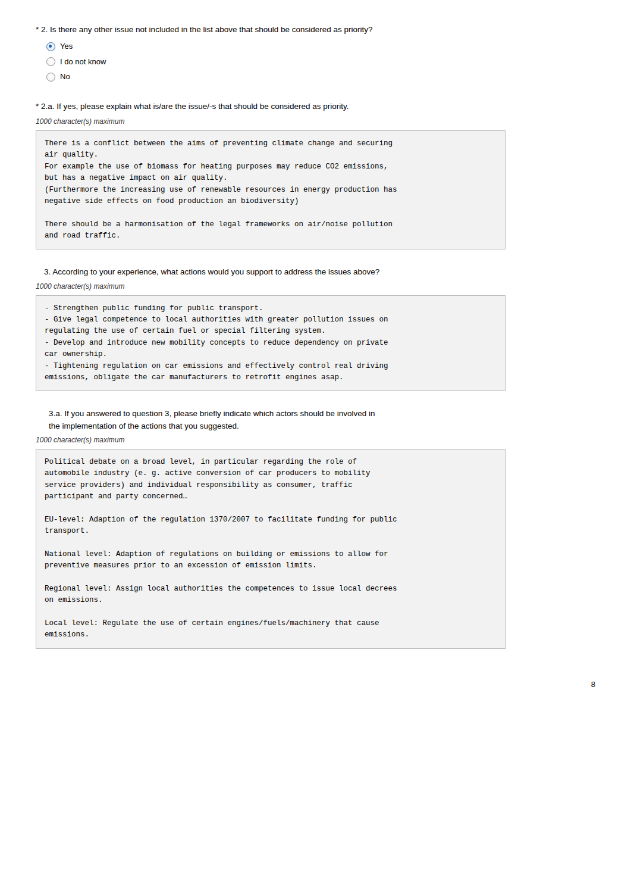* 2. Is there any other issue not included in the list above that should be considered as priority?
Yes
I do not know
No
* 2.a. If yes, please explain what is/are the issue/-s that should be considered as priority.
1000 character(s) maximum
There is a conflict between the aims of preventing climate change and securing air quality. For example the use of biomass for heating purposes may reduce CO2 emissions, but has a negative impact on air quality. (Furthermore the increasing use of renewable resources in energy production has negative side effects on food production an biodiversity) There should be a harmonisation of the legal frameworks on air/noise pollution and road traffic.
3. According to your experience, what actions would you support to address the issues above?
1000 character(s) maximum
- Strengthen public funding for public transport. - Give legal competence to local authorities with greater pollution issues on regulating the use of certain fuel or special filtering system. - Develop and introduce new mobility concepts to reduce dependency on private car ownership. - Tightening regulation on car emissions and effectively control real driving emissions, obligate the car manufacturers to retrofit engines asap.
3.a. If you answered to question 3, please briefly indicate which actors should be involved in
the implementation of the actions that you suggested.
1000 character(s) maximum
Political debate on a broad level, in particular regarding the role of automobile industry (e. g. active conversion of car producers to mobility service providers) and individual responsibility as consumer, traffic participant and party concerned… EU-level: Adaption of the regulation 1370/2007 to facilitate funding for public transport. National level: Adaption of regulations on building or emissions to allow for preventive measures prior to an excession of emission limits. Regional level: Assign local authorities the competences to issue local decrees on emissions. Local level: Regulate the use of certain engines/fuels/machinery that cause emissions.
8